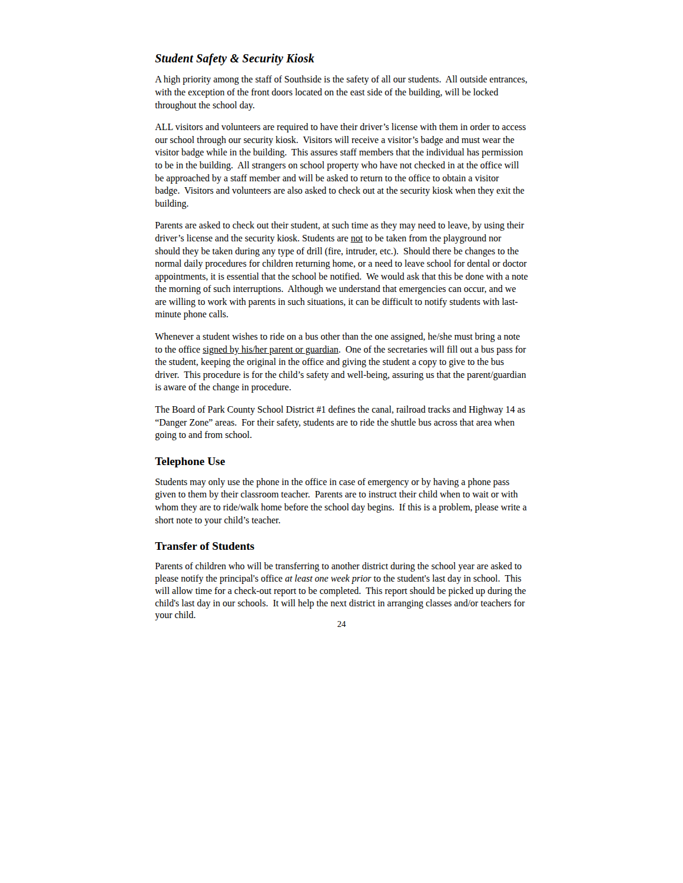Student Safety & Security Kiosk
A high priority among the staff of Southside is the safety of all our students. All outside entrances, with the exception of the front doors located on the east side of the building, will be locked throughout the school day.
ALL visitors and volunteers are required to have their driver’s license with them in order to access our school through our security kiosk. Visitors will receive a visitor’s badge and must wear the visitor badge while in the building. This assures staff members that the individual has permission to be in the building. All strangers on school property who have not checked in at the office will be approached by a staff member and will be asked to return to the office to obtain a visitor badge. Visitors and volunteers are also asked to check out at the security kiosk when they exit the building.
Parents are asked to check out their student, at such time as they may need to leave, by using their driver’s license and the security kiosk. Students are not to be taken from the playground nor should they be taken during any type of drill (fire, intruder, etc.). Should there be changes to the normal daily procedures for children returning home, or a need to leave school for dental or doctor appointments, it is essential that the school be notified. We would ask that this be done with a note the morning of such interruptions. Although we understand that emergencies can occur, and we are willing to work with parents in such situations, it can be difficult to notify students with last-minute phone calls.
Whenever a student wishes to ride on a bus other than the one assigned, he/she must bring a note to the office signed by his/her parent or guardian. One of the secretaries will fill out a bus pass for the student, keeping the original in the office and giving the student a copy to give to the bus driver. This procedure is for the child’s safety and well-being, assuring us that the parent/guardian is aware of the change in procedure.
The Board of Park County School District #1 defines the canal, railroad tracks and Highway 14 as “Danger Zone” areas. For their safety, students are to ride the shuttle bus across that area when going to and from school.
Telephone Use
Students may only use the phone in the office in case of emergency or by having a phone pass given to them by their classroom teacher. Parents are to instruct their child when to wait or with whom they are to ride/walk home before the school day begins. If this is a problem, please write a short note to your child’s teacher.
Transfer of Students
Parents of children who will be transferring to another district during the school year are asked to please notify the principal's office at least one week prior to the student's last day in school. This will allow time for a check-out report to be completed. This report should be picked up during the child's last day in our schools. It will help the next district in arranging classes and/or teachers for your child.
24